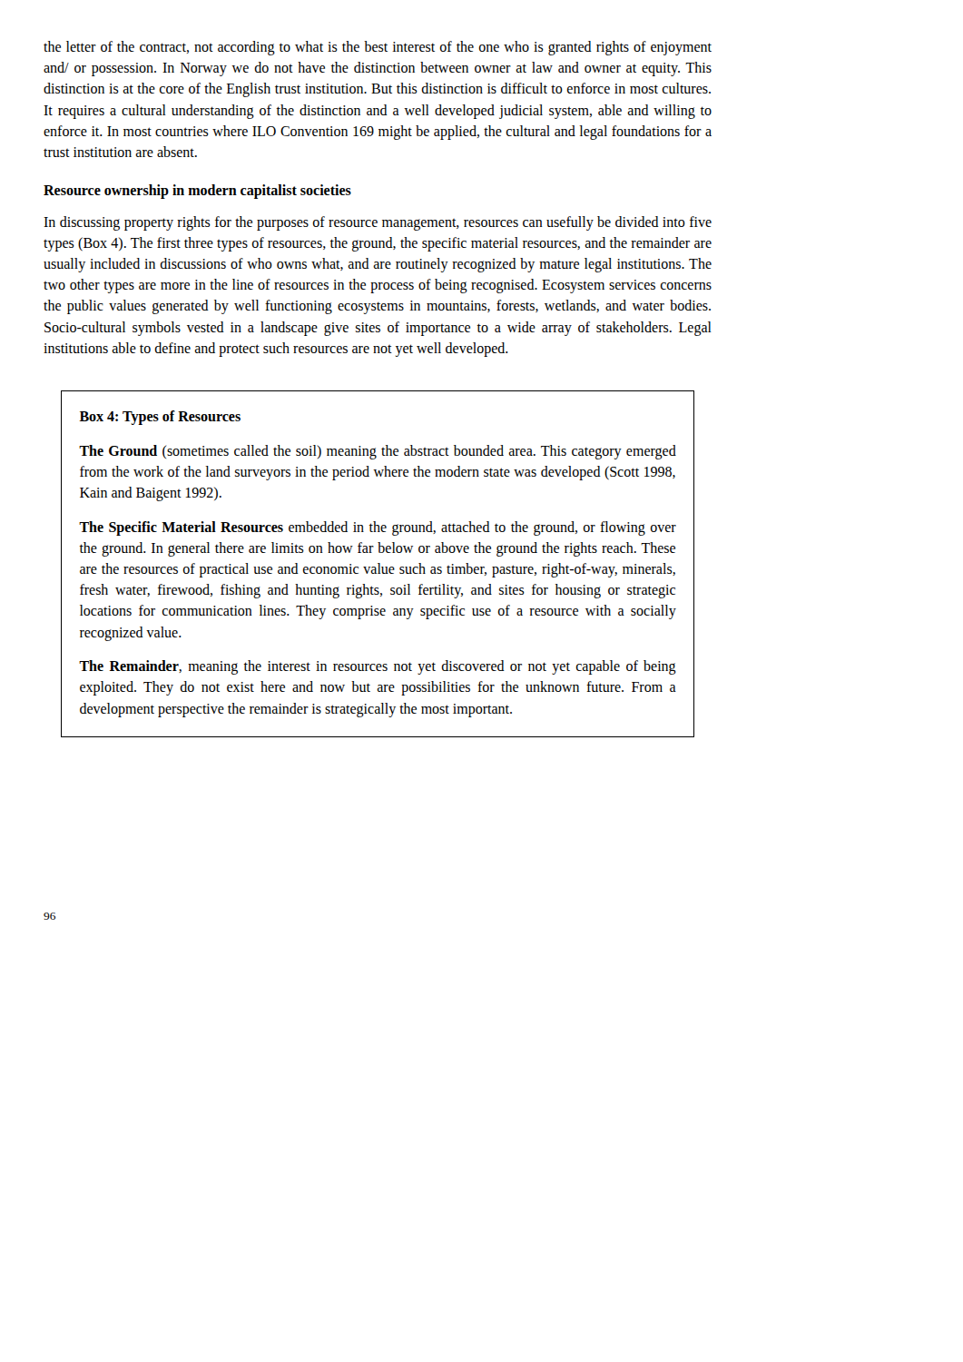the letter of the contract, not according to what is the best interest of the one who is granted rights of enjoyment and/ or possession. In Norway we do not have the distinction between owner at law and owner at equity. This distinction is at the core of the English trust institution. But this distinction is difficult to enforce in most cultures. It requires a cultural understanding of the distinction and a well developed judicial system, able and willing to enforce it. In most countries where ILO Convention 169 might be applied, the cultural and legal foundations for a trust institution are absent.
Resource ownership in modern capitalist societies
In discussing property rights for the purposes of resource management, resources can usefully be divided into five types (Box 4). The first three types of resources, the ground, the specific material resources, and the remainder are usually included in discussions of who owns what, and are routinely recognized by mature legal institutions. The two other types are more in the line of resources in the process of being recognised. Ecosystem services concerns the public values generated by well functioning ecosystems in mountains, forests, wetlands, and water bodies. Socio-cultural symbols vested in a landscape give sites of importance to a wide array of stakeholders. Legal institutions able to define and protect such resources are not yet well developed.
Box 4: Types of Resources
The Ground (sometimes called the soil) meaning the abstract bounded area. This category emerged from the work of the land surveyors in the period where the modern state was developed (Scott 1998, Kain and Baigent 1992).
The Specific Material Resources embedded in the ground, attached to the ground, or flowing over the ground. In general there are limits on how far below or above the ground the rights reach. These are the resources of practical use and economic value such as timber, pasture, right-of-way, minerals, fresh water, firewood, fishing and hunting rights, soil fertility, and sites for housing or strategic locations for communication lines. They comprise any specific use of a resource with a socially recognized value.
The Remainder, meaning the interest in resources not yet discovered or not yet capable of being exploited. They do not exist here and now but are possibilities for the unknown future. From a development perspective the remainder is strategically the most important.
96